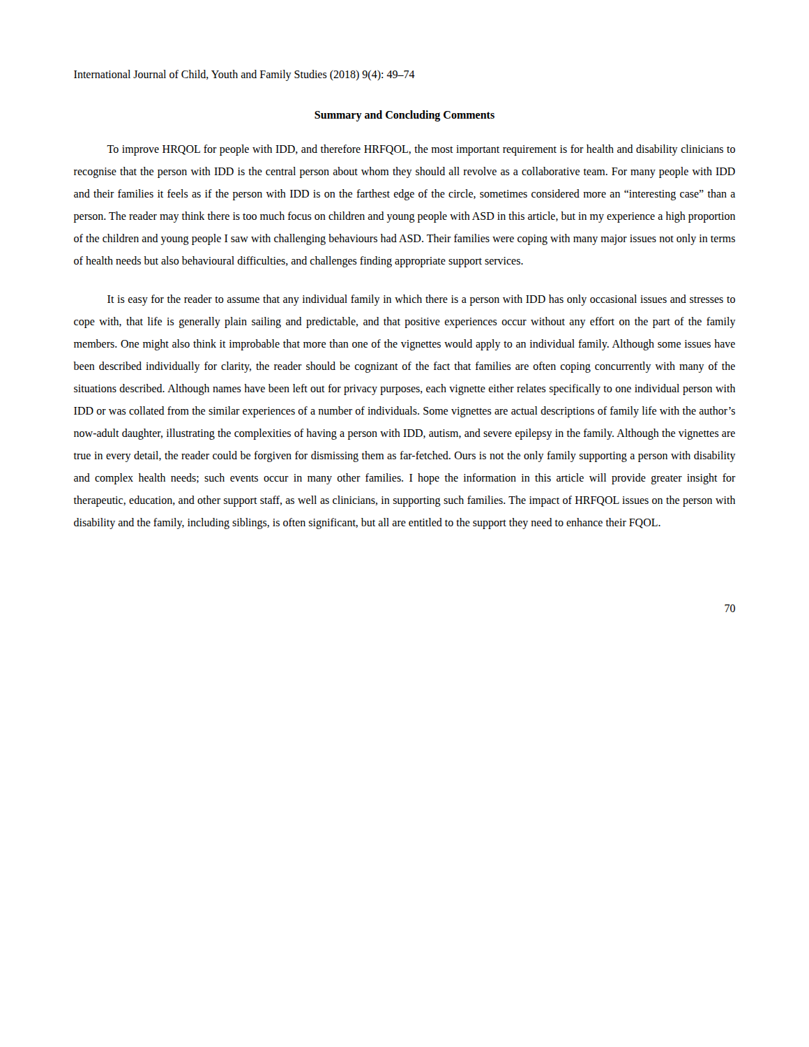International Journal of Child, Youth and Family Studies (2018) 9(4): 49–74
Summary and Concluding Comments
To improve HRQOL for people with IDD, and therefore HRFQOL, the most important requirement is for health and disability clinicians to recognise that the person with IDD is the central person about whom they should all revolve as a collaborative team. For many people with IDD and their families it feels as if the person with IDD is on the farthest edge of the circle, sometimes considered more an “interesting case” than a person. The reader may think there is too much focus on children and young people with ASD in this article, but in my experience a high proportion of the children and young people I saw with challenging behaviours had ASD. Their families were coping with many major issues not only in terms of health needs but also behavioural difficulties, and challenges finding appropriate support services.
It is easy for the reader to assume that any individual family in which there is a person with IDD has only occasional issues and stresses to cope with, that life is generally plain sailing and predictable, and that positive experiences occur without any effort on the part of the family members. One might also think it improbable that more than one of the vignettes would apply to an individual family. Although some issues have been described individually for clarity, the reader should be cognizant of the fact that families are often coping concurrently with many of the situations described. Although names have been left out for privacy purposes, each vignette either relates specifically to one individual person with IDD or was collated from the similar experiences of a number of individuals. Some vignettes are actual descriptions of family life with the author’s now-adult daughter, illustrating the complexities of having a person with IDD, autism, and severe epilepsy in the family. Although the vignettes are true in every detail, the reader could be forgiven for dismissing them as far-fetched. Ours is not the only family supporting a person with disability and complex health needs; such events occur in many other families. I hope the information in this article will provide greater insight for therapeutic, education, and other support staff, as well as clinicians, in supporting such families. The impact of HRFQOL issues on the person with disability and the family, including siblings, is often significant, but all are entitled to the support they need to enhance their FQOL.
70